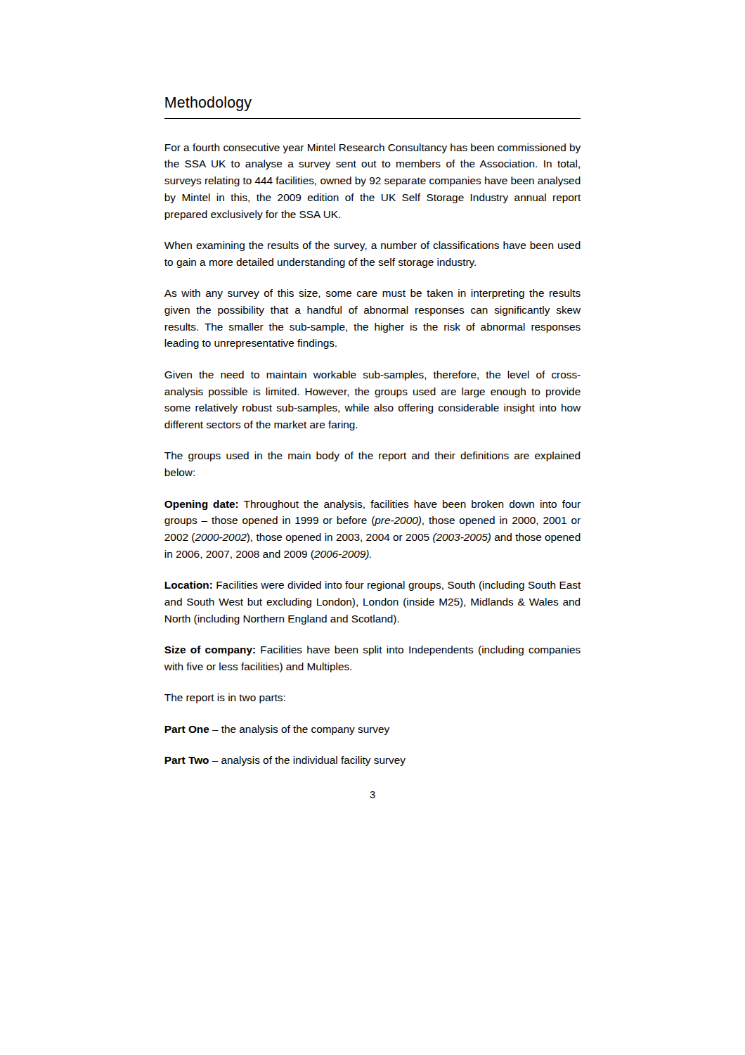Methodology
For a fourth consecutive year Mintel Research Consultancy has been commissioned by the SSA UK to analyse a survey sent out to members of the Association. In total, surveys relating to 444 facilities, owned by 92 separate companies have been analysed by Mintel in this, the 2009 edition of the UK Self Storage Industry annual report prepared exclusively for the SSA UK.
When examining the results of the survey, a number of classifications have been used to gain a more detailed understanding of the self storage industry.
As with any survey of this size, some care must be taken in interpreting the results given the possibility that a handful of abnormal responses can significantly skew results. The smaller the sub-sample, the higher is the risk of abnormal responses leading to unrepresentative findings.
Given the need to maintain workable sub-samples, therefore, the level of cross-analysis possible is limited. However, the groups used are large enough to provide some relatively robust sub-samples, while also offering considerable insight into how different sectors of the market are faring.
The groups used in the main body of the report and their definitions are explained below:
Opening date: Throughout the analysis, facilities have been broken down into four groups – those opened in 1999 or before (pre-2000), those opened in 2000, 2001 or 2002 (2000-2002), those opened in 2003, 2004 or 2005 (2003-2005) and those opened in 2006, 2007, 2008 and 2009 (2006-2009).
Location: Facilities were divided into four regional groups, South (including South East and South West but excluding London), London (inside M25), Midlands & Wales and North (including Northern England and Scotland).
Size of company: Facilities have been split into Independents (including companies with five or less facilities) and Multiples.
The report is in two parts:
Part One – the analysis of the company survey
Part Two – analysis of the individual facility survey
3